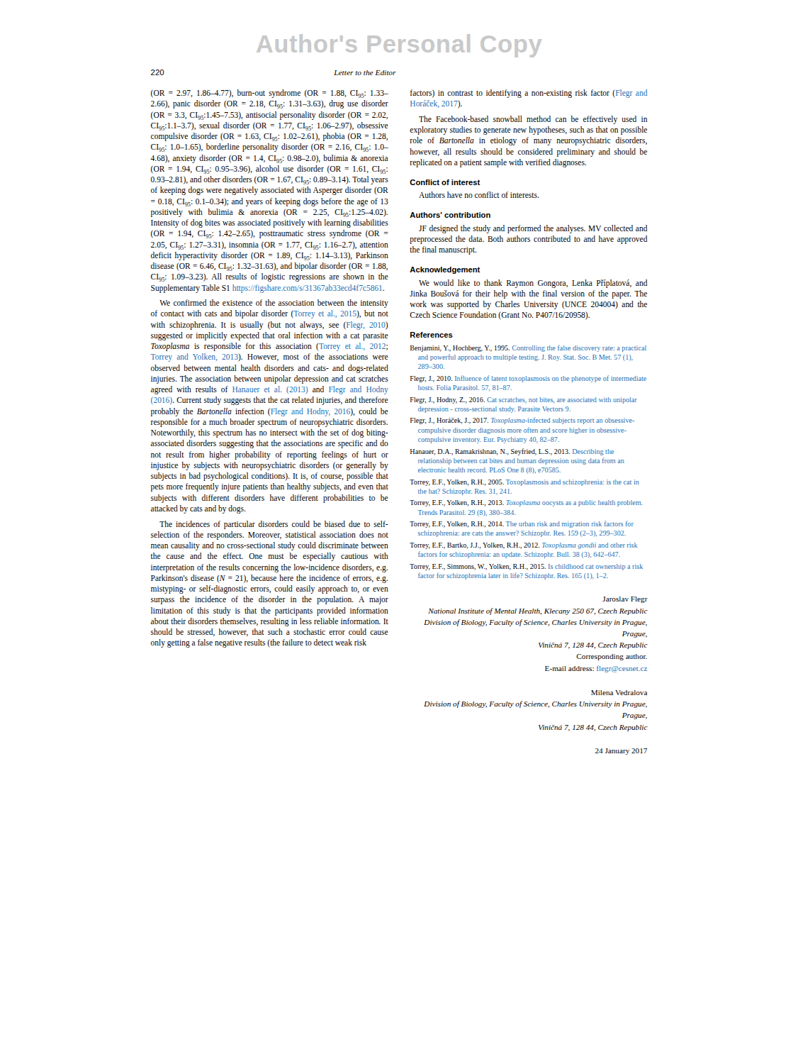Author's Personal Copy
220 Letter to the Editor
(OR = 2.97, 1.86–4.77), burn-out syndrome (OR = 1.88, CI95: 1.33–2.66), panic disorder (OR = 2.18, CI95: 1.31–3.63), drug use disorder (OR = 3.3, CI95:1.45–7.53), antisocial personality disorder (OR = 2.02, CI95:1.1–3.7), sexual disorder (OR = 1.77, CI95: 1.06–2.97), obsessive compulsive disorder (OR = 1.63, CI95: 1.02–2.61), phobia (OR = 1.28, CI95: 1.0–1.65), borderline personality disorder (OR = 2.16, CI95: 1.0–4.68), anxiety disorder (OR = 1.4, CI95: 0.98–2.0), bulimia & anorexia (OR = 1.94, CI95: 0.95–3.96), alcohol use disorder (OR = 1.61, CI95: 0.93–2.81), and other disorders (OR = 1.67, CI95: 0.89–3.14). Total years of keeping dogs were negatively associated with Asperger disorder (OR = 0.18, CI95: 0.1–0.34); and years of keeping dogs before the age of 13 positively with bulimia & anorexia (OR = 2.25, CI95:1.25–4.02). Intensity of dog bites was associated positively with learning disabilities (OR = 1.94, CI95: 1.42–2.65), posttraumatic stress syndrome (OR = 2.05, CI95: 1.27–3.31), insomnia (OR = 1.77, CI95: 1.16–2.7), attention deficit hyperactivity disorder (OR = 1.89, CI95: 1.14–3.13), Parkinson disease (OR = 6.46, CI95: 1.32–31.63), and bipolar disorder (OR = 1.88, CI95: 1.09–3.23). All results of logistic regressions are shown in the Supplementary Table S1 https://figshare.com/s/31367ab33ecd4f7c5861.
We confirmed the existence of the association between the intensity of contact with cats and bipolar disorder (Torrey et al., 2015), but not with schizophrenia. It is usually (but not always, see (Flegr, 2010) suggested or implicitly expected that oral infection with a cat parasite Toxoplasma is responsible for this association (Torrey et al., 2012; Torrey and Yolken, 2013). However, most of the associations were observed between mental health disorders and cats- and dogs-related injuries. The association between unipolar depression and cat scratches agreed with results of Hanauer et al. (2013) and Flegr and Hodny (2016). Current study suggests that the cat related injuries, and therefore probably the Bartonella infection (Flegr and Hodny, 2016), could be responsible for a much broader spectrum of neuropsychiatric disorders. Noteworthily, this spectrum has no intersect with the set of dog biting-associated disorders suggesting that the associations are specific and do not result from higher probability of reporting feelings of hurt or injustice by subjects with neuropsychiatric disorders (or generally by subjects in bad psychological conditions). It is, of course, possible that pets more frequently injure patients than healthy subjects, and even that subjects with different disorders have different probabilities to be attacked by cats and by dogs.
The incidences of particular disorders could be biased due to self-selection of the responders. Moreover, statistical association does not mean causality and no cross-sectional study could discriminate between the cause and the effect. One must be especially cautious with interpretation of the results concerning the low-incidence disorders, e.g. Parkinson's disease (N = 21), because here the incidence of errors, e.g. mistyping- or self-diagnostic errors, could easily approach to, or even surpass the incidence of the disorder in the population. A major limitation of this study is that the participants provided information about their disorders themselves, resulting in less reliable information. It should be stressed, however, that such a stochastic error could cause only getting a false negative results (the failure to detect weak risk
factors) in contrast to identifying a non-existing risk factor (Flegr and Horáček, 2017).
The Facebook-based snowball method can be effectively used in exploratory studies to generate new hypotheses, such as that on possible role of Bartonella in etiology of many neuropsychiatric disorders, however, all results should be considered preliminary and should be replicated on a patient sample with verified diagnoses.
Conflict of interest
Authors have no conflict of interests.
Authors' contribution
JF designed the study and performed the analyses. MV collected and preprocessed the data. Both authors contributed to and have approved the final manuscript.
Acknowledgement
We would like to thank Raymon Gongora, Lenka Příplatová, and Jinka Boušová for their help with the final version of the paper. The work was supported by Charles University (UNCE 204004) and the Czech Science Foundation (Grant No. P407/16/20958).
References
Benjamini, Y., Hochberg, Y., 1995. Controlling the false discovery rate: a practical and powerful approach to multiple testing. J. Roy. Stat. Soc. B Met. 57 (1), 289–300.
Flegr, J., 2010. Influence of latent toxoplasmosis on the phenotype of intermediate hosts. Folia Parasitol. 57, 81–87.
Flegr, J., Hodny, Z., 2016. Cat scratches, not bites, are associated with unipolar depression - cross-sectional study. Parasite Vectors 9.
Flegr, J., Horáček, J., 2017. Toxoplasma-infected subjects report an obsessive-compulsive disorder diagnosis more often and score higher in obsessive-compulsive inventory. Eur. Psychiatry 40, 82–87.
Hanauer, D.A., Ramakrishnan, N., Seyfried, L.S., 2013. Describing the relationship between cat bites and human depression using data from an electronic health record. PLoS One 8 (8), e70585.
Torrey, E.F., Yolken, R.H., 2005. Toxoplasmosis and schizophrenia: is the cat in the hat? Schizophr. Res. 31, 241.
Torrey, E.F., Yolken, R.H., 2013. Toxoplasma oocysts as a public health problem. Trends Parasitol. 29 (8), 380–384.
Torrey, E.F., Yolken, R.H., 2014. The urban risk and migration risk factors for schizophrenia: are cats the answer? Schizophr. Res. 159 (2–3), 299–302.
Torrey, E.F., Bartko, J.J., Yolken, R.H., 2012. Toxoplasma gondii and other risk factors for schizophrenia: an update. Schizophr. Bull. 38 (3), 642–647.
Torrey, E.F., Simmons, W., Yolken, R.H., 2015. Is childhood cat ownership a risk factor for schizophrenia later in life? Schizophr. Res. 165 (1), 1–2.
Jaroslav Flegr
National Institute of Mental Health, Klecany 250 67, Czech Republic
Division of Biology, Faculty of Science, Charles University in Prague, Prague,
Viničná 7, 128 44, Czech Republic
Corresponding author.
E-mail address: flegr@cesnet.cz
Milena Vedralova
Division of Biology, Faculty of Science, Charles University in Prague, Prague,
Viničná 7, 128 44, Czech Republic
24 January 2017